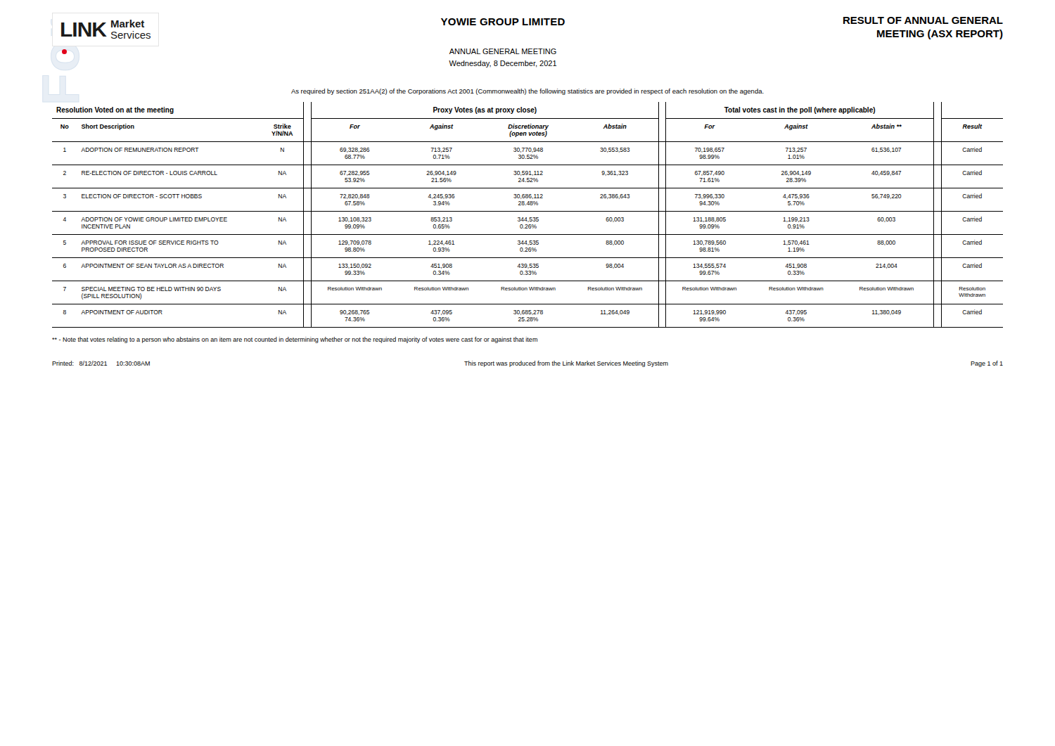For personal use only
LINK Market
Services
YOWIE GROUP LIMITED
ANNUAL GENERAL MEETING
Wednesday, 8 December, 2021
RESULT OF ANNUAL GENERAL
MEETING (ASX REPORT)
As required by section 251AA(2) of the Corporations Act 2001 (Commonwealth) the following statistics are provided in respect of each resolution on the agenda.
| Resolution Voted on at the meeting | | Proxy Votes (as at proxy close) | | Total votes cast in the poll (where applicable) | | |
| --- | --- | --- | --- | --- | --- | --- |
| No | Short Description | Strike Y/N/NA | | For | Against | Discretionary (open votes) | Abstain | | For | Against | Abstain ** | | Result |
| 1 | ADOPTION OF REMUNERATION REPORT | N | | 69,328,286 68.77% | 713,257 0.71% | 30,770,948 30.52% | 30,553,583 | | 70,198,657 98.99% | 713,257 1.01% | 61,536,107 | | Carried |
| 2 | RE-ELECTION OF DIRECTOR - LOUIS CARROLL | NA | | 67,282,955 53.92% | 26,904,149 21.56% | 30,591,112 24.52% | 9,361,323 | | 67,857,490 71.61% | 26,904,149 28.39% | 40,459,847 | | Carried |
| 3 | ELECTION OF DIRECTOR - SCOTT HOBBS | NA | | 72,820,848 67.58% | 4,245,936 3.94% | 30,686,112 28.48% | 26,386,643 | | 73,996,330 94.30% | 4,475,936 5.70% | 56,749,220 | | Carried |
| 4 | ADOPTION OF YOWIE GROUP LIMITED EMPLOYEE INCENTIVE PLAN | NA | | 130,108,323 99.09% | 853,213 0.65% | 344,535 0.26% | 60,003 | | 131,188,805 99.09% | 1,199,213 0.91% | 60,003 | | Carried |
| 5 | APPROVAL FOR ISSUE OF SERVICE RIGHTS TO PROPOSED DIRECTOR | NA | | 129,709,078 98.80% | 1,224,461 0.93% | 344,535 0.26% | 88,000 | | 130,789,560 98.81% | 1,570,461 1.19% | 88,000 | | Carried |
| 6 | APPOINTMENT OF SEAN TAYLOR AS A DIRECTOR | NA | | 133,150,092 99.33% | 451,908 0.34% | 439,535 0.33% | 98,004 | | 134,555,574 99.67% | 451,908 0.33% | 214,004 | | Carried |
| 7 | SPECIAL MEETING TO BE HELD WITHIN 90 DAYS (SPILL RESOLUTION) | NA | | Resolution Withdrawn | Resolution Withdrawn | Resolution Withdrawn | Resolution Withdrawn | | Resolution Withdrawn | Resolution Withdrawn | Resolution Withdrawn | | Resolution Withdrawn |
| 8 | APPOINTMENT OF AUDITOR | NA | | 90,268,765 74.36% | 437,095 0.36% | 30,685,278 25.28% | 11,264,049 | | 121,919,990 99.64% | 437,095 0.36% | 11,380,049 | | Carried |
** - Note that votes relating to a person who abstains on an item are not counted in determining whether or not the required majority of votes were cast for or against that item
Printed: 8/12/2021 10:30:08AM
This report was produced from the Link Market Services Meeting System
Page 1 of 1